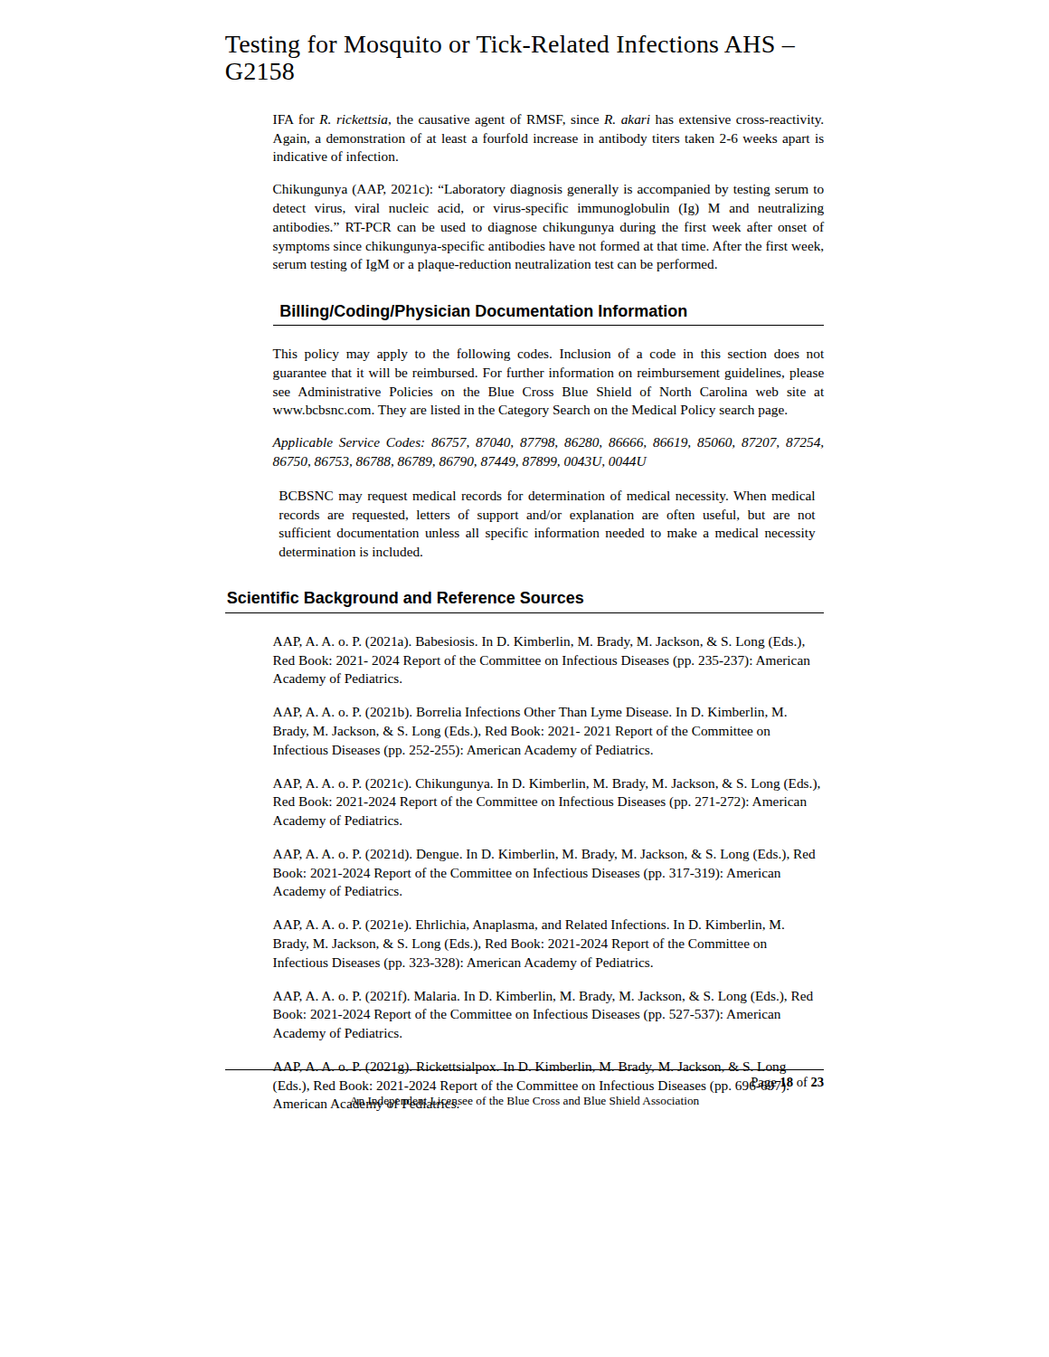Testing for Mosquito or Tick-Related Infections AHS – G2158
IFA for R. rickettsia, the causative agent of RMSF, since R. akari has extensive cross-reactivity. Again, a demonstration of at least a fourfold increase in antibody titers taken 2-6 weeks apart is indicative of infection.
Chikungunya (AAP, 2021c): “Laboratory diagnosis generally is accompanied by testing serum to detect virus, viral nucleic acid, or virus-specific immunoglobulin (Ig) M and neutralizing antibodies.” RT-PCR can be used to diagnose chikungunya during the first week after onset of symptoms since chikungunya-specific antibodies have not formed at that time. After the first week, serum testing of IgM or a plaque-reduction neutralization test can be performed.
Billing/Coding/Physician Documentation Information
This policy may apply to the following codes. Inclusion of a code in this section does not guarantee that it will be reimbursed. For further information on reimbursement guidelines, please see Administrative Policies on the Blue Cross Blue Shield of North Carolina web site at www.bcbsnc.com. They are listed in the Category Search on the Medical Policy search page.
Applicable Service Codes: 86757, 87040, 87798, 86280, 86666, 86619, 85060, 87207, 87254, 86750, 86753, 86788, 86789, 86790, 87449, 87899, 0043U, 0044U
BCBSNC may request medical records for determination of medical necessity. When medical records are requested, letters of support and/or explanation are often useful, but are not sufficient documentation unless all specific information needed to make a medical necessity determination is included.
Scientific Background and Reference Sources
AAP, A. A. o. P. (2021a). Babesiosis. In D. Kimberlin, M. Brady, M. Jackson, & S. Long (Eds.), Red Book: 2021- 2024 Report of the Committee on Infectious Diseases (pp. 235-237): American Academy of Pediatrics.
AAP, A. A. o. P. (2021b). Borrelia Infections Other Than Lyme Disease. In D. Kimberlin, M. Brady, M. Jackson, & S. Long (Eds.), Red Book: 2021- 2021 Report of the Committee on Infectious Diseases (pp. 252-255): American Academy of Pediatrics.
AAP, A. A. o. P. (2021c). Chikungunya. In D. Kimberlin, M. Brady, M. Jackson, & S. Long (Eds.), Red Book: 2021-2024 Report of the Committee on Infectious Diseases (pp. 271-272): American Academy of Pediatrics.
AAP, A. A. o. P. (2021d). Dengue. In D. Kimberlin, M. Brady, M. Jackson, & S. Long (Eds.), Red Book: 2021-2024 Report of the Committee on Infectious Diseases (pp. 317-319): American Academy of Pediatrics.
AAP, A. A. o. P. (2021e). Ehrlichia, Anaplasma, and Related Infections. In D. Kimberlin, M. Brady, M. Jackson, & S. Long (Eds.), Red Book: 2021-2024 Report of the Committee on Infectious Diseases (pp. 323-328): American Academy of Pediatrics.
AAP, A. A. o. P. (2021f). Malaria. In D. Kimberlin, M. Brady, M. Jackson, & S. Long (Eds.), Red Book: 2021-2024 Report of the Committee on Infectious Diseases (pp. 527-537): American Academy of Pediatrics.
AAP, A. A. o. P. (2021g). Rickettsialpox. In D. Kimberlin, M. Brady, M. Jackson, & S. Long (Eds.), Red Book: 2021-2024 Report of the Committee on Infectious Diseases (pp. 696-697): American Academy of Pediatrics.
Page 18 of 23
An Independent Licensee of the Blue Cross and Blue Shield Association